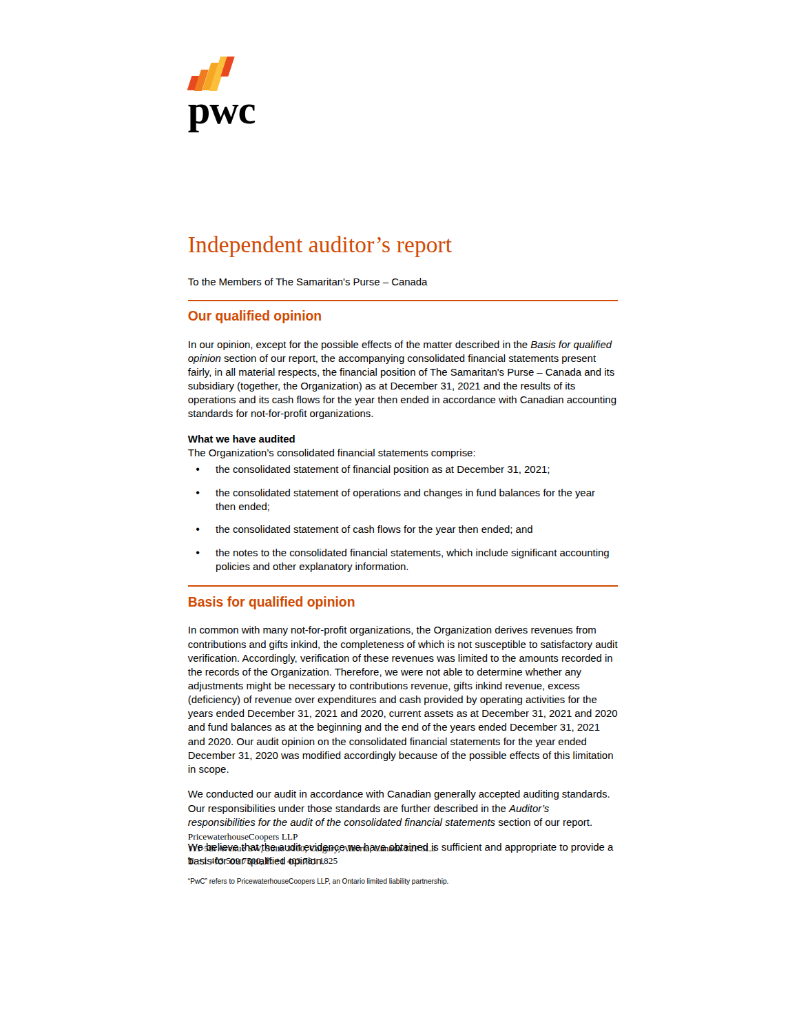pwc
Independent auditor’s report
To the Members of The Samaritan's Purse – Canada
Our qualified opinion
In our opinion, except for the possible effects of the matter described in the Basis for qualified opinion section of our report, the accompanying consolidated financial statements present fairly, in all material respects, the financial position of The Samaritan's Purse – Canada and its subsidiary (together, the Organization) as at December 31, 2021 and the results of its operations and its cash flows for the year then ended in accordance with Canadian accounting standards for not-for-profit organizations.
What we have audited
The Organization’s consolidated financial statements comprise:
the consolidated statement of financial position as at December 31, 2021;
the consolidated statement of operations and changes in fund balances for the year then ended;
the consolidated statement of cash flows for the year then ended; and
the notes to the consolidated financial statements, which include significant accounting policies and other explanatory information.
Basis for qualified opinion
In common with many not-for-profit organizations, the Organization derives revenues from contributions and gifts inkind, the completeness of which is not susceptible to satisfactory audit verification. Accordingly, verification of these revenues was limited to the amounts recorded in the records of the Organization. Therefore, we were not able to determine whether any adjustments might be necessary to contributions revenue, gifts inkind revenue, excess (deficiency) of revenue over expenditures and cash provided by operating activities for the years ended December 31, 2021 and 2020, current assets as at December 31, 2021 and 2020 and fund balances as at the beginning and the end of the years ended December 31, 2021 and 2020. Our audit opinion on the consolidated financial statements for the year ended December 31, 2020 was modified accordingly because of the possible effects of this limitation in scope.
We conducted our audit in accordance with Canadian generally accepted auditing standards. Our responsibilities under those standards are further described in the Auditor’s responsibilities for the audit of the consolidated financial statements section of our report.
We believe that the audit evidence we have obtained is sufficient and appropriate to provide a basis for our qualified opinion.
PricewaterhouseCoopers LLP
111-5th Avenue SW, Suite 3100, Calgary, Alberta, Canada T2P 5L3
T: +1 403 509 7500, F: +1 403 781 1825
“PwC” refers to PricewaterhouseCoopers LLP, an Ontario limited liability partnership.